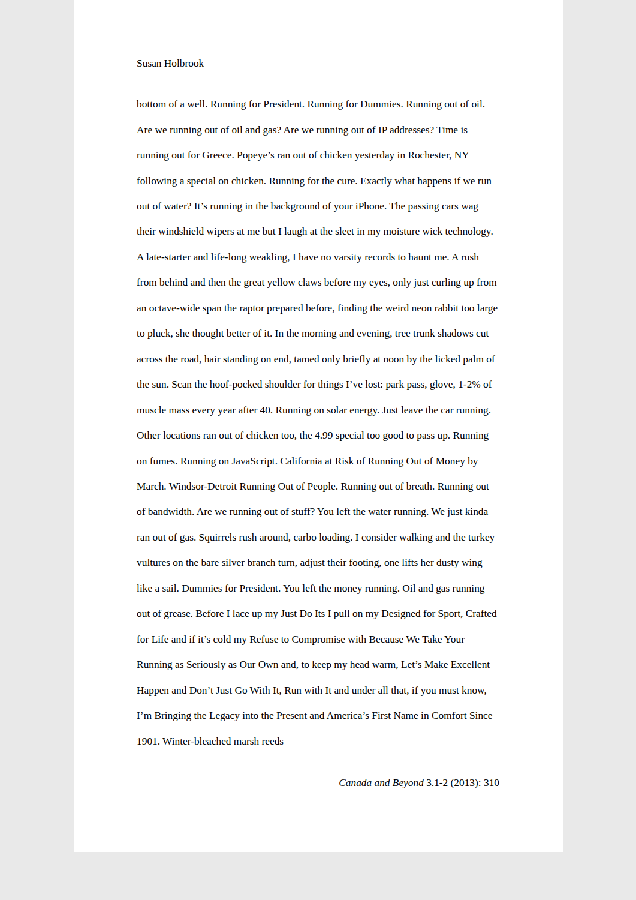Susan Holbrook
bottom of a well. Running for President. Running for Dummies. Running out of oil. Are we running out of oil and gas? Are we running out of IP addresses? Time is running out for Greece. Popeye’s ran out of chicken yesterday in Rochester, NY following a special on chicken. Running for the cure. Exactly what happens if we run out of water? It’s running in the background of your iPhone. The passing cars wag their windshield wipers at me but I laugh at the sleet in my moisture wick technology. A late-starter and life-long weakling, I have no varsity records to haunt me. A rush from behind and then the great yellow claws before my eyes, only just curling up from an octave-wide span the raptor prepared before, finding the weird neon rabbit too large to pluck, she thought better of it. In the morning and evening, tree trunk shadows cut across the road, hair standing on end, tamed only briefly at noon by the licked palm of the sun. Scan the hoof-pocked shoulder for things I’ve lost: park pass, glove, 1-2% of muscle mass every year after 40. Running on solar energy. Just leave the car running. Other locations ran out of chicken too, the 4.99 special too good to pass up. Running on fumes. Running on JavaScript. California at Risk of Running Out of Money by March. Windsor-Detroit Running Out of People. Running out of breath. Running out of bandwidth. Are we running out of stuff? You left the water running. We just kinda ran out of gas. Squirrels rush around, carbo loading. I consider walking and the turkey vultures on the bare silver branch turn, adjust their footing, one lifts her dusty wing like a sail. Dummies for President. You left the money running. Oil and gas running out of grease. Before I lace up my Just Do Its I pull on my Designed for Sport, Crafted for Life and if it’s cold my Refuse to Compromise with Because We Take Your Running as Seriously as Our Own and, to keep my head warm, Let’s Make Excellent Happen and Don’t Just Go With It, Run with It and under all that, if you must know, I’m Bringing the Legacy into the Present and America’s First Name in Comfort Since 1901. Winter-bleached marsh reeds
Canada and Beyond 3.1-2 (2013): 310